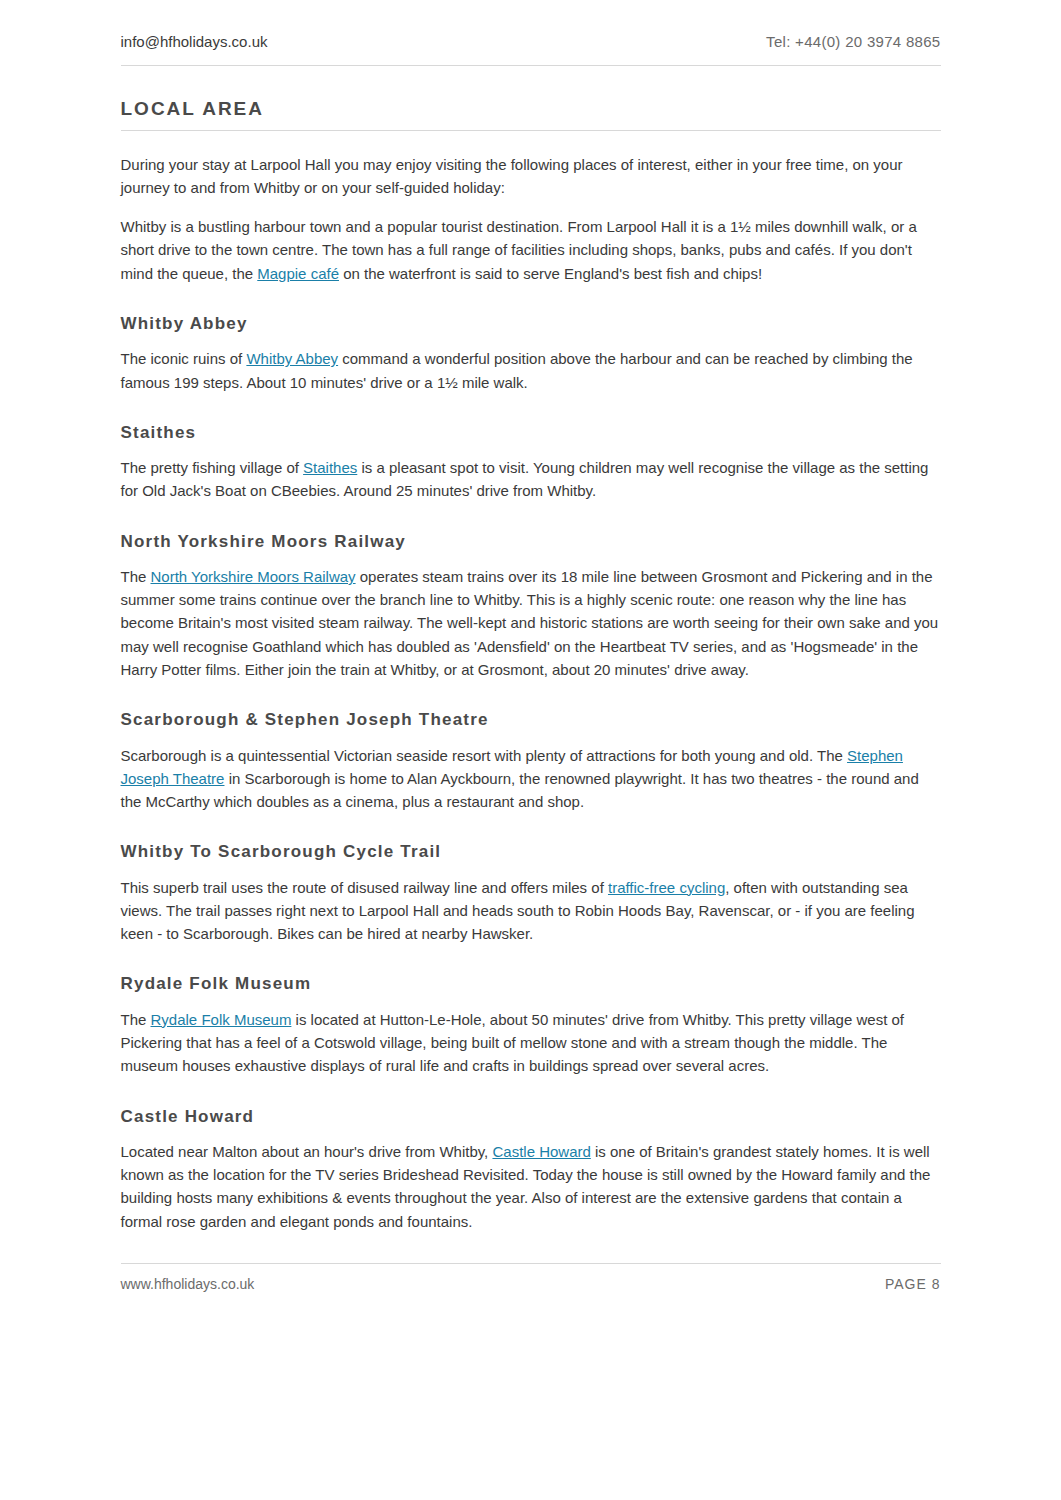info@hfholidays.co.uk Tel: +44(0) 20 3974 8865
Local Area
During your stay at Larpool Hall you may enjoy visiting the following places of interest, either in your free time, on your journey to and from Whitby or on your self-guided holiday:
Whitby is a bustling harbour town and a popular tourist destination. From Larpool Hall it is a 1½ miles downhill walk, or a short drive to the town centre. The town has a full range of facilities including shops, banks, pubs and cafés. If you don't mind the queue, the Magpie café on the waterfront is said to serve England's best fish and chips!
Whitby Abbey
The iconic ruins of Whitby Abbey command a wonderful position above the harbour and can be reached by climbing the famous 199 steps. About 10 minutes' drive or a 1½ mile walk.
Staithes
The pretty fishing village of Staithes is a pleasant spot to visit. Young children may well recognise the village as the setting for Old Jack's Boat on CBeebies. Around 25 minutes' drive from Whitby.
North Yorkshire Moors Railway
The North Yorkshire Moors Railway operates steam trains over its 18 mile line between Grosmont and Pickering and in the summer some trains continue over the branch line to Whitby. This is a highly scenic route: one reason why the line has become Britain's most visited steam railway. The well-kept and historic stations are worth seeing for their own sake and you may well recognise Goathland which has doubled as 'Adensfield' on the Heartbeat TV series, and as 'Hogsmeade' in the Harry Potter films. Either join the train at Whitby, or at Grosmont, about 20 minutes' drive away.
Scarborough & Stephen Joseph Theatre
Scarborough is a quintessential Victorian seaside resort with plenty of attractions for both young and old. The Stephen Joseph Theatre in Scarborough is home to Alan Ayckbourn, the renowned playwright. It has two theatres - the round and the McCarthy which doubles as a cinema, plus a restaurant and shop.
Whitby To Scarborough Cycle Trail
This superb trail uses the route of disused railway line and offers miles of traffic-free cycling, often with outstanding sea views. The trail passes right next to Larpool Hall and heads south to Robin Hoods Bay, Ravenscar, or - if you are feeling keen - to Scarborough. Bikes can be hired at nearby Hawsker.
Rydale Folk Museum
The Rydale Folk Museum is located at Hutton-Le-Hole, about 50 minutes' drive from Whitby. This pretty village west of Pickering that has a feel of a Cotswold village, being built of mellow stone and with a stream though the middle. The museum houses exhaustive displays of rural life and crafts in buildings spread over several acres.
Castle Howard
Located near Malton about an hour's drive from Whitby, Castle Howard is one of Britain's grandest stately homes. It is well known as the location for the TV series Brideshead Revisited. Today the house is still owned by the Howard family and the building hosts many exhibitions & events throughout the year. Also of interest are the extensive gardens that contain a formal rose garden and elegant ponds and fountains.
www.hfholidays.co.uk PAGE 8